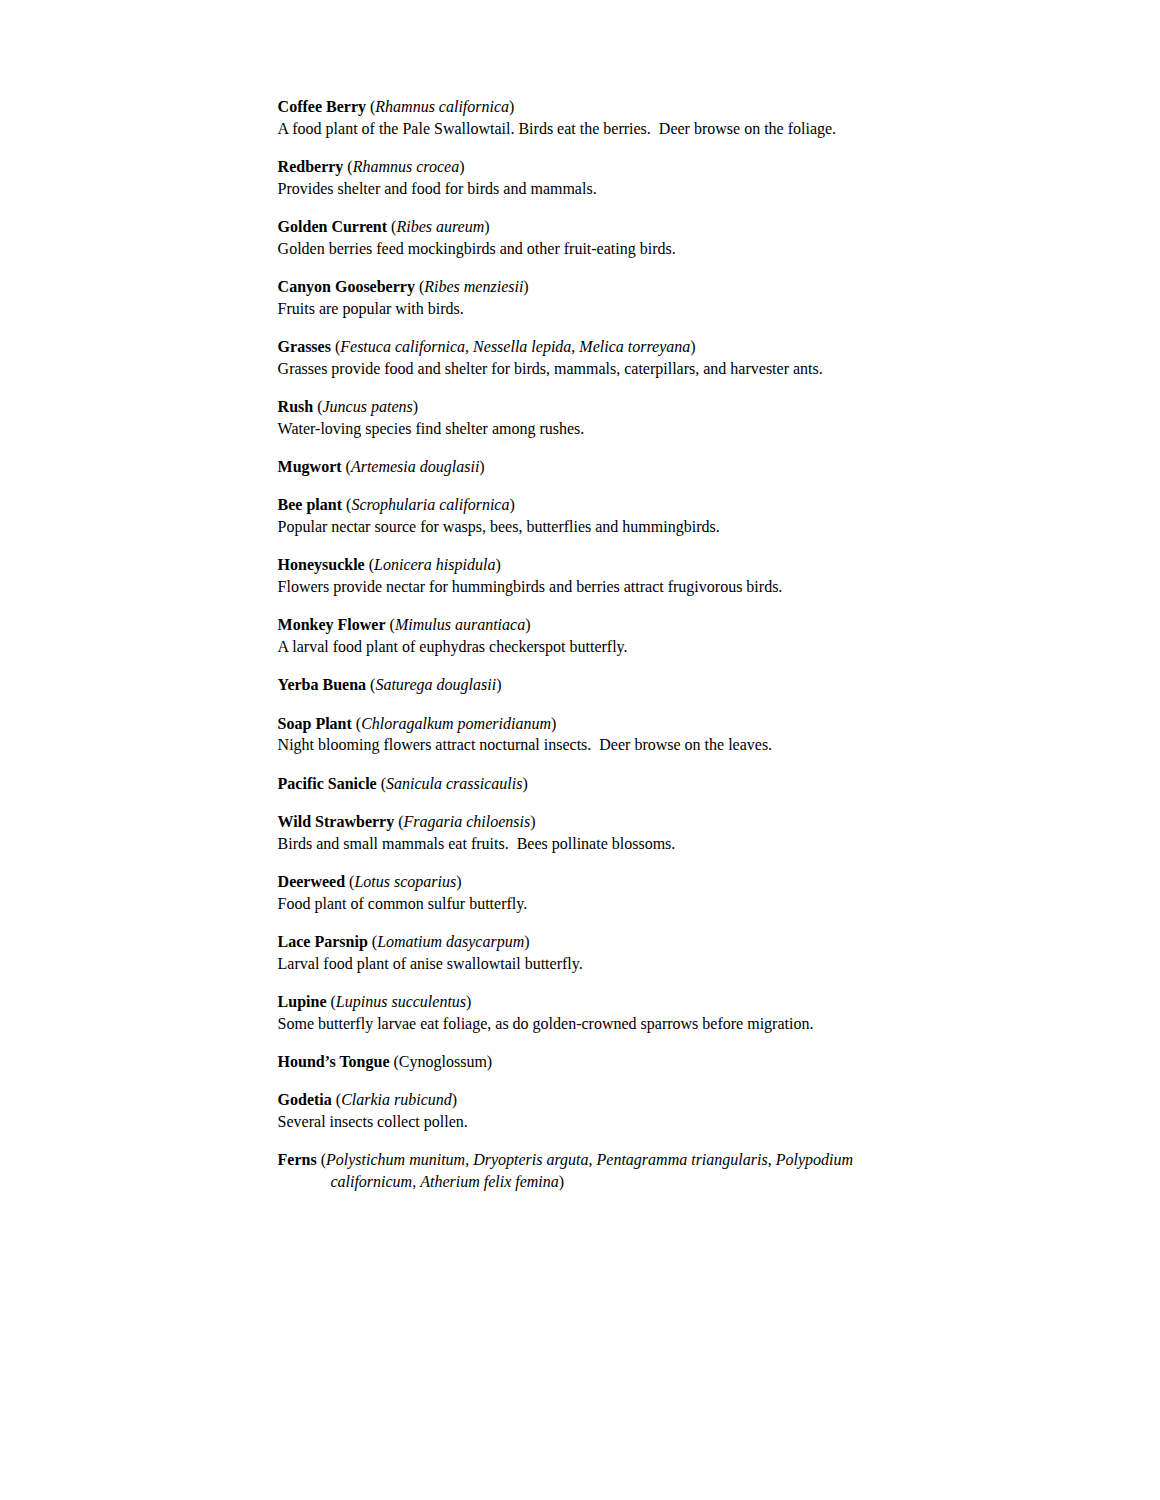Coffee Berry (Rhamnus californica)
A food plant of the Pale Swallowtail. Birds eat the berries. Deer browse on the foliage.
Redberry (Rhamnus crocea)
Provides shelter and food for birds and mammals.
Golden Current (Ribes aureum)
Golden berries feed mockingbirds and other fruit-eating birds.
Canyon Gooseberry (Ribes menziesii)
Fruits are popular with birds.
Grasses (Festuca californica, Nessella lepida, Melica torreyana)
Grasses provide food and shelter for birds, mammals, caterpillars, and harvester ants.
Rush (Juncus patens)
Water-loving species find shelter among rushes.
Mugwort (Artemesia douglasii)
Bee plant (Scrophularia californica)
Popular nectar source for wasps, bees, butterflies and hummingbirds.
Honeysuckle (Lonicera hispidula)
Flowers provide nectar for hummingbirds and berries attract frugivorous birds.
Monkey Flower (Mimulus aurantiaca)
A larval food plant of euphydras checkerspot butterfly.
Yerba Buena (Saturega douglasii)
Soap Plant (Chloragalkum pomeridianum)
Night blooming flowers attract nocturnal insects. Deer browse on the leaves.
Pacific Sanicle (Sanicula crassicaulis)
Wild Strawberry (Fragaria chiloensis)
Birds and small mammals eat fruits. Bees pollinate blossoms.
Deerweed (Lotus scoparius)
Food plant of common sulfur butterfly.
Lace Parsnip (Lomatium dasycarpum)
Larval food plant of anise swallowtail butterfly.
Lupine (Lupinus succulentus)
Some butterfly larvae eat foliage, as do golden-crowned sparrows before migration.
Hound’s Tongue (Cynoglossum)
Godetia (Clarkia rubicund)
Several insects collect pollen.
Ferns (Polystichum munitum, Dryopteris arguta, Pentagramma triangularis, Polypodium californicum, Atherium felix femina)